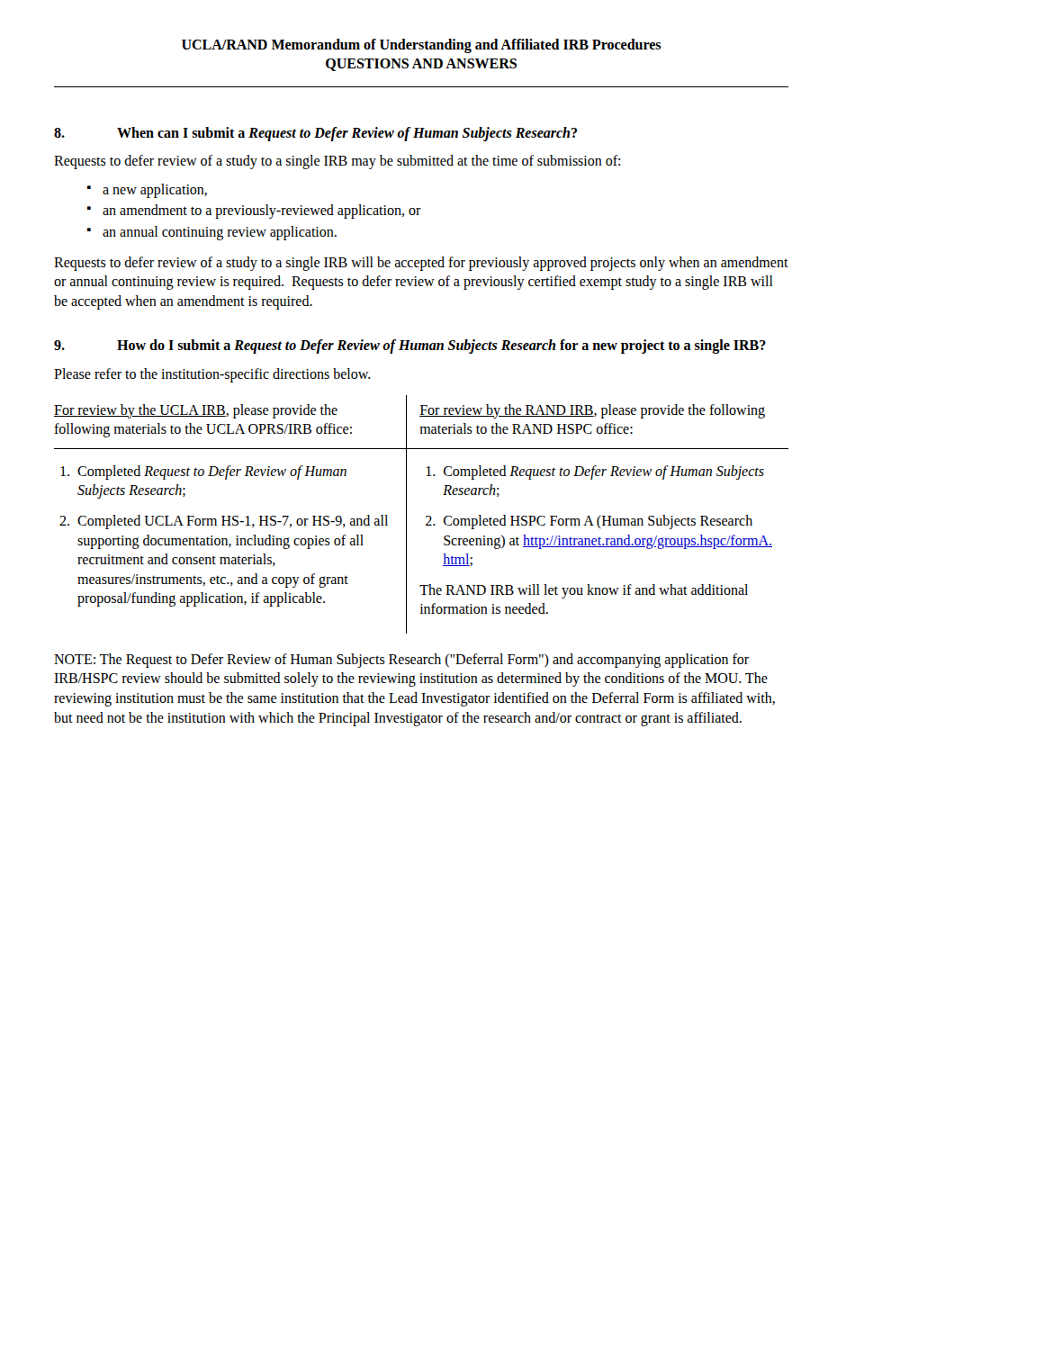UCLA/RAND Memorandum of Understanding and Affiliated IRB Procedures QUESTIONS AND ANSWERS
8. When can I submit a Request to Defer Review of Human Subjects Research?
Requests to defer review of a study to a single IRB may be submitted at the time of submission of:
a new application,
an amendment to a previously-reviewed application, or
an annual continuing review application.
Requests to defer review of a study to a single IRB will be accepted for previously approved projects only when an amendment or annual continuing review is required. Requests to defer review of a previously certified exempt study to a single IRB will be accepted when an amendment is required.
9. How do I submit a Request to Defer Review of Human Subjects Research for a new project to a single IRB?
Please refer to the institution-specific directions below.
| For review by the UCLA IRB , please provide the following materials to the UCLA OPRS/IRB office: | For review by the RAND IRB , please provide the following materials to the RAND HSPC office: |
| Completed Request to Defer Review of Human Subjects Research ; Completed UCLA Form HS-1, HS-7, or HS-9, and all supporting documentation, including copies of all recruitment and consent materials, measures/instruments, etc., and a copy of grant proposal/funding application, if applicable. | Completed Request to Defer Review of Human Subjects Research ; Completed HSPC Form A (Human Subjects Research Screening) at http://intranet.rand.org/groups.hspc/formA.html ; The RAND IRB will let you know if and what additional information is needed. |
NOTE: The Request to Defer Review of Human Subjects Research ("Deferral Form") and accompanying application for IRB/HSPC review should be submitted solely to the reviewing institution as determined by the conditions of the MOU. The reviewing institution must be the same institution that the Lead Investigator identified on the Deferral Form is affiliated with, but need not be the institution with which the Principal Investigator of the research and/or contract or grant is affiliated.